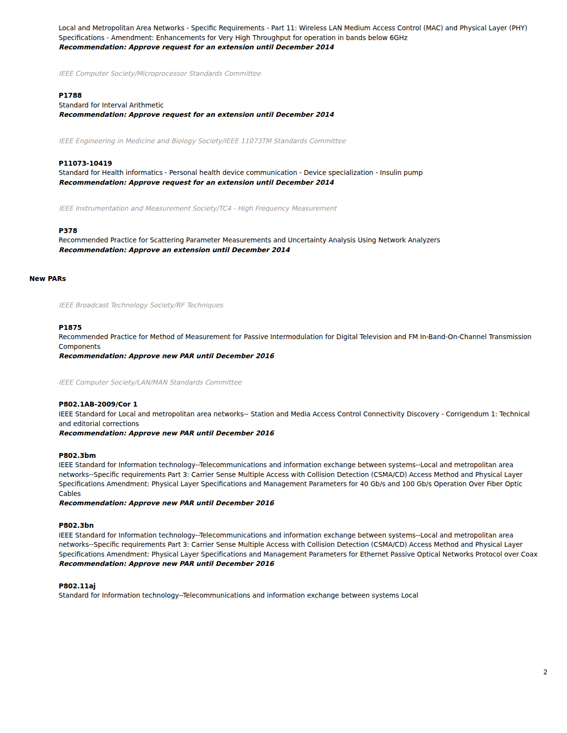Local and Metropolitan Area Networks - Specific Requirements - Part 11: Wireless LAN Medium Access Control (MAC) and Physical Layer (PHY) Specifications - Amendment: Enhancements for Very High Throughput for operation in bands below 6GHz
Recommendation: Approve request for an extension until December 2014
IEEE Computer Society/Microprocessor Standards Committee
P1788
Standard for Interval Arithmetic
Recommendation: Approve request for an extension until December 2014
IEEE Engineering in Medicine and Biology Society/IEEE 11073TM Standards Committee
P11073-10419
Standard for Health informatics - Personal health device communication - Device specialization - Insulin pump
Recommendation: Approve request for an extension until December 2014
IEEE Instrumentation and Measurement Society/TC4 - High Frequency Measurement
P378
Recommended Practice for Scattering Parameter Measurements and Uncertainty Analysis Using Network Analyzers
Recommendation: Approve an extension until December 2014
New PARs
IEEE Broadcast Technology Society/RF Techniques
P1875
Recommended Practice for Method of Measurement for Passive Intermodulation for Digital Television and FM In-Band-On-Channel Transmission Components
Recommendation: Approve new PAR until December 2016
IEEE Computer Society/LAN/MAN Standards Committee
P802.1AB-2009/Cor 1
IEEE Standard for Local and metropolitan area networks-- Station and Media Access Control Connectivity Discovery - Corrigendum 1: Technical and editorial corrections
Recommendation: Approve new PAR until December 2016
P802.3bm
IEEE Standard for Information technology--Telecommunications and information exchange between systems--Local and metropolitan area networks--Specific requirements Part 3: Carrier Sense Multiple Access with Collision Detection (CSMA/CD) Access Method and Physical Layer Specifications Amendment: Physical Layer Specifications and Management Parameters for 40 Gb/s and 100 Gb/s Operation Over Fiber Optic Cables
Recommendation: Approve new PAR until December 2016
P802.3bn
IEEE Standard for Information technology--Telecommunications and information exchange between systems--Local and metropolitan area networks--Specific requirements Part 3: Carrier Sense Multiple Access with Collision Detection (CSMA/CD) Access Method and Physical Layer Specifications Amendment: Physical Layer Specifications and Management Parameters for Ethernet Passive Optical Networks Protocol over Coax
Recommendation: Approve new PAR until December 2016
P802.11aj
Standard for Information technology--Telecommunications and information exchange between systems Local
2